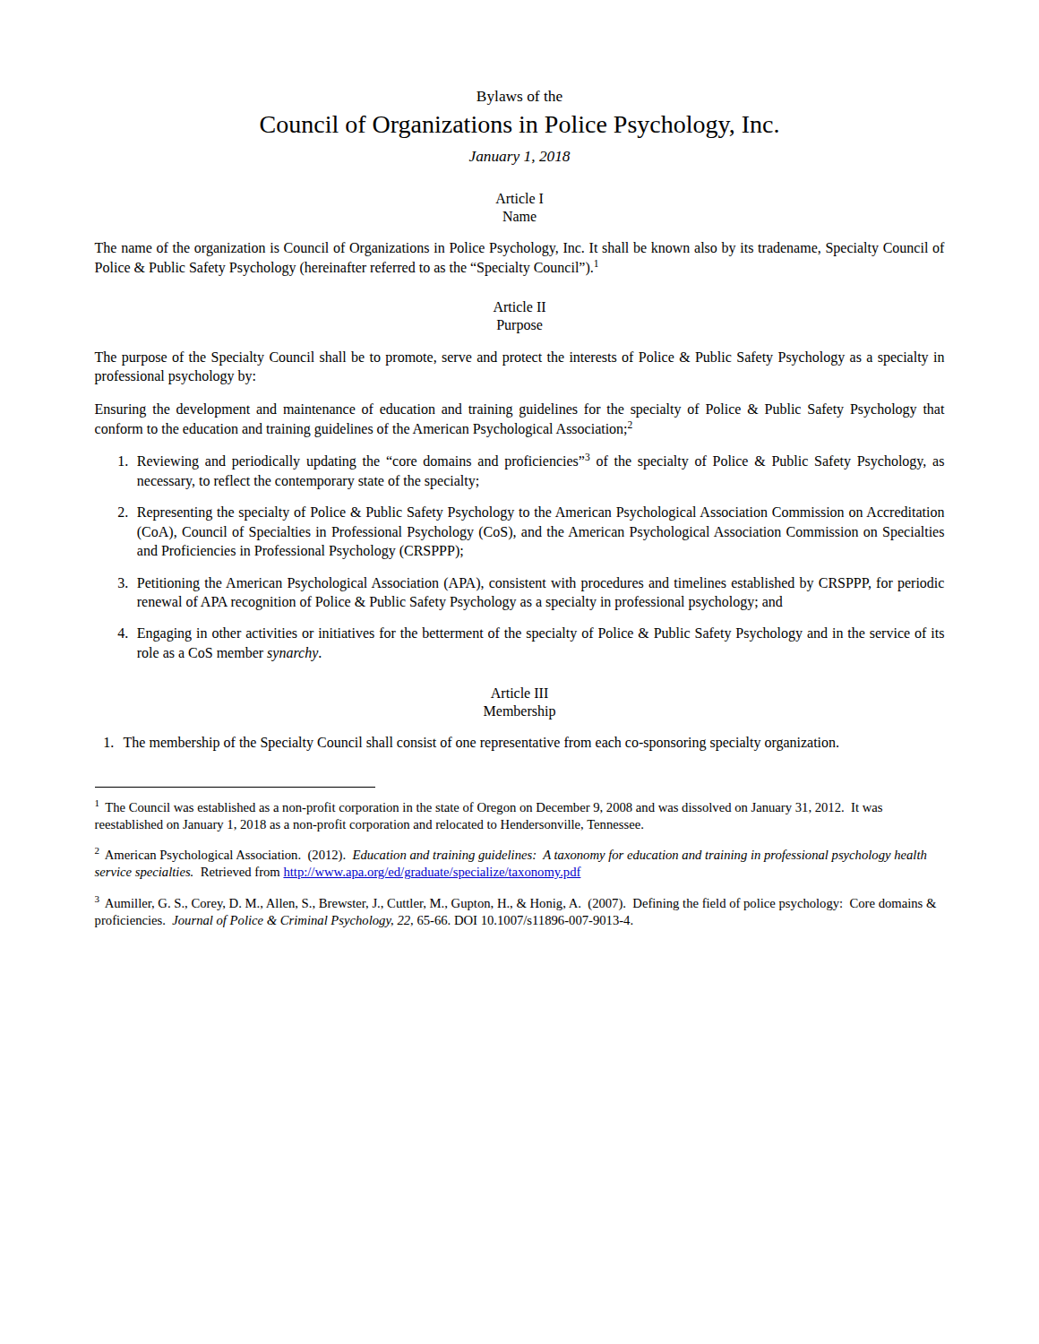Bylaws of the
Council of Organizations in Police Psychology, Inc.
January 1, 2018
Article I Name
The name of the organization is Council of Organizations in Police Psychology, Inc. It shall be known also by its tradename, Specialty Council of Police & Public Safety Psychology (hereinafter referred to as the “Specialty Council”).1
Article II Purpose
The purpose of the Specialty Council shall be to promote, serve and protect the interests of Police & Public Safety Psychology as a specialty in professional psychology by:
Ensuring the development and maintenance of education and training guidelines for the specialty of Police & Public Safety Psychology that conform to the education and training guidelines of the American Psychological Association;2
Reviewing and periodically updating the “core domains and proficiencies”3 of the specialty of Police & Public Safety Psychology, as necessary, to reflect the contemporary state of the specialty;
Representing the specialty of Police & Public Safety Psychology to the American Psychological Association Commission on Accreditation (CoA), Council of Specialties in Professional Psychology (CoS), and the American Psychological Association Commission on Specialties and Proficiencies in Professional Psychology (CRSPPP);
Petitioning the American Psychological Association (APA), consistent with procedures and timelines established by CRSPPP, for periodic renewal of APA recognition of Police & Public Safety Psychology as a specialty in professional psychology; and
Engaging in other activities or initiatives for the betterment of the specialty of Police & Public Safety Psychology and in the service of its role as a CoS member synarchy.
Article III Membership
The membership of the Specialty Council shall consist of one representative from each co-sponsoring specialty organization.
1 The Council was established as a non-profit corporation in the state of Oregon on December 9, 2008 and was dissolved on January 31, 2012. It was reestablished on January 1, 2018 as a non-profit corporation and relocated to Hendersonville, Tennessee.
2 American Psychological Association. (2012). Education and training guidelines: A taxonomy for education and training in professional psychology health service specialties. Retrieved from http://www.apa.org/ed/graduate/specialize/taxonomy.pdf
3 Aumiller, G. S., Corey, D. M., Allen, S., Brewster, J., Cuttler, M., Gupton, H., & Honig, A. (2007). Defining the field of police psychology: Core domains & proficiencies. Journal of Police & Criminal Psychology, 22, 65-66. DOI 10.1007/s11896-007-9013-4.